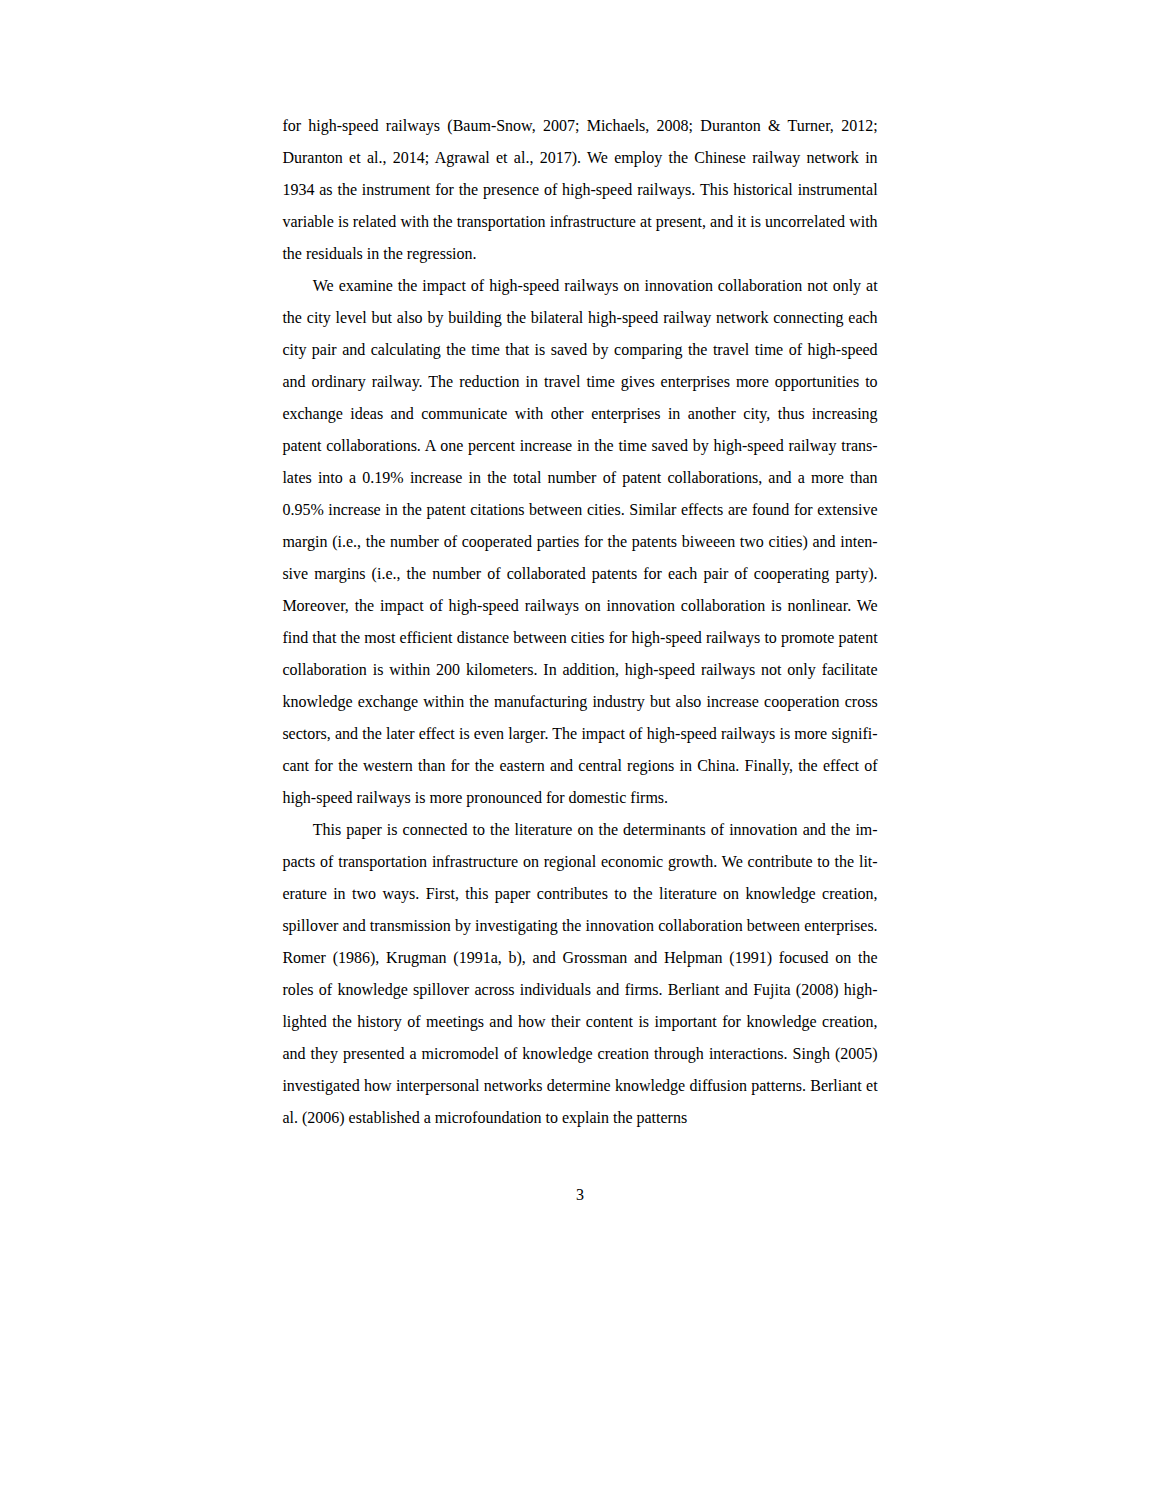for high-speed railways (Baum-Snow, 2007; Michaels, 2008; Duranton & Turner, 2012; Duranton et al., 2014; Agrawal et al., 2017). We employ the Chinese railway network in 1934 as the instrument for the presence of high-speed railways. This historical instrumental variable is related with the transportation infrastructure at present, and it is uncorrelated with the residuals in the regression.
We examine the impact of high-speed railways on innovation collaboration not only at the city level but also by building the bilateral high-speed railway network connecting each city pair and calculating the time that is saved by comparing the travel time of high-speed and ordinary railway. The reduction in travel time gives enterprises more opportunities to exchange ideas and communicate with other enterprises in another city, thus increasing patent collaborations. A one percent increase in the time saved by high-speed railway translates into a 0.19% increase in the total number of patent collaborations, and a more than 0.95% increase in the patent citations between cities. Similar effects are found for extensive margin (i.e., the number of cooperated parties for the patents biweeen two cities) and intensive margins (i.e., the number of collaborated patents for each pair of cooperating party). Moreover, the impact of high-speed railways on innovation collaboration is nonlinear. We find that the most efficient distance between cities for high-speed railways to promote patent collaboration is within 200 kilometers. In addition, high-speed railways not only facilitate knowledge exchange within the manufacturing industry but also increase cooperation cross sectors, and the later effect is even larger. The impact of high-speed railways is more significant for the western than for the eastern and central regions in China. Finally, the effect of high-speed railways is more pronounced for domestic firms.
This paper is connected to the literature on the determinants of innovation and the impacts of transportation infrastructure on regional economic growth. We contribute to the literature in two ways. First, this paper contributes to the literature on knowledge creation, spillover and transmission by investigating the innovation collaboration between enterprises. Romer (1986), Krugman (1991a, b), and Grossman and Helpman (1991) focused on the roles of knowledge spillover across individuals and firms. Berliant and Fujita (2008) highlighted the history of meetings and how their content is important for knowledge creation, and they presented a micromodel of knowledge creation through interactions. Singh (2005) investigated how interpersonal networks determine knowledge diffusion patterns. Berliant et al. (2006) established a microfoundation to explain the patterns
3